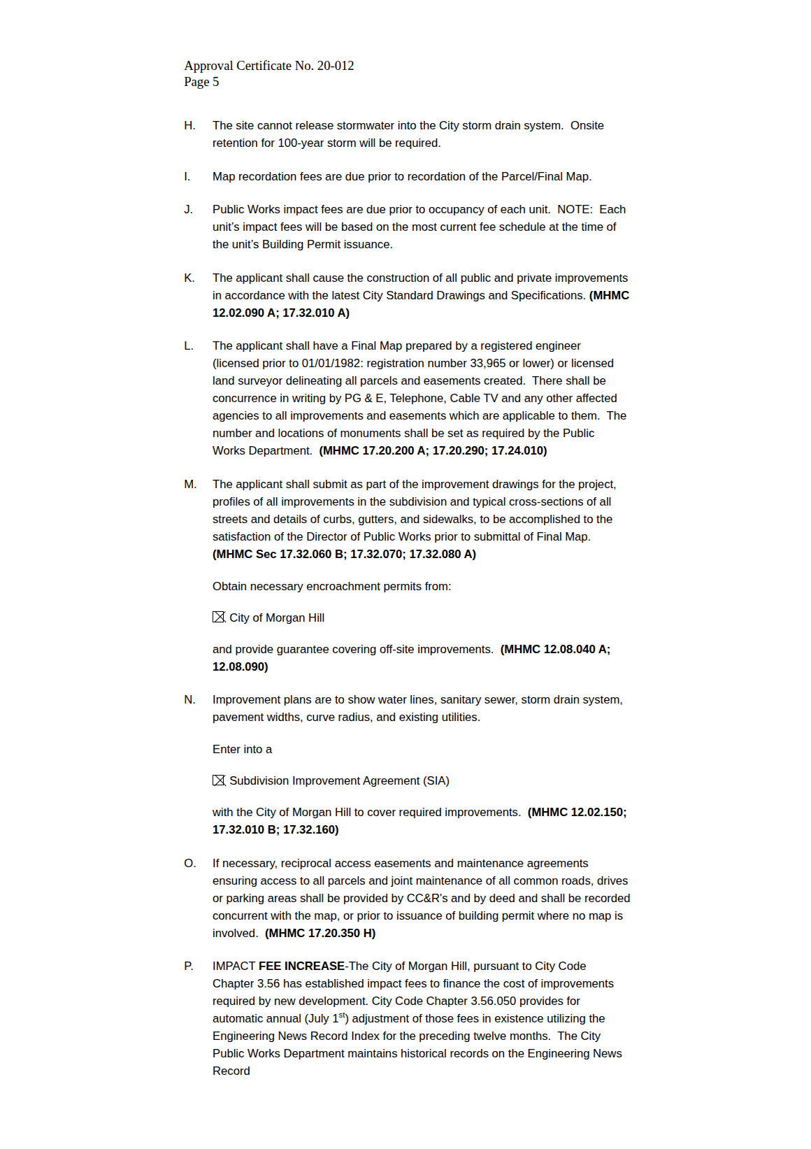Approval Certificate No. 20-012 Page 5
H.
The site cannot release stormwater into the City storm drain system. Onsite retention for 100-year storm will be required.
I.
Map recordation fees are due prior to recordation of the Parcel/Final Map.
J.
Public Works impact fees are due prior to occupancy of each unit. NOTE: Each unit’s impact fees will be based on the most current fee schedule at the time of the unit’s Building Permit issuance.
K.
The applicant shall cause the construction of all public and private improvements in accordance with the latest City Standard Drawings and Specifications. (MHMC 12.02.090 A; 17.32.010 A)
L.
The applicant shall have a Final Map prepared by a registered engineer (licensed prior to 01/01/1982: registration number 33,965 or lower) or licensed land surveyor delineating all parcels and easements created. There shall be concurrence in writing by PG & E, Telephone, Cable TV and any other affected agencies to all improvements and easements which are applicable to them. The number and locations of monuments shall be set as required by the Public Works Department. (MHMC 17.20.200 A; 17.20.290; 17.24.010)
M.
The applicant shall submit as part of the improvement drawings for the project, profiles of all improvements in the subdivision and typical cross-sections of all streets and details of curbs, gutters, and sidewalks, to be accomplished to the satisfaction of the Director of Public Works prior to submittal of Final Map. (MHMC Sec 17.32.060 B; 17.32.070; 17.32.080 A)
Obtain necessary encroachment permits from:
City of Morgan Hill
and provide guarantee covering off-site improvements. (MHMC 12.08.040 A; 12.08.090)
N.
Improvement plans are to show water lines, sanitary sewer, storm drain system, pavement widths, curve radius, and existing utilities.
Enter into a
Subdivision Improvement Agreement (SIA)
with the City of Morgan Hill to cover required improvements. (MHMC 12.02.150; 17.32.010 B; 17.32.160)
O.
If necessary, reciprocal access easements and maintenance agreements ensuring access to all parcels and joint maintenance of all common roads, drives or parking areas shall be provided by CC&R's and by deed and shall be recorded concurrent with the map, or prior to issuance of building permit where no map is involved. (MHMC 17.20.350 H)
P.
IMPACT FEE INCREASE-The City of Morgan Hill, pursuant to City Code Chapter 3.56 has established impact fees to finance the cost of improvements required by new development. City Code Chapter 3.56.050 provides for automatic annual (July 1st) adjustment of those fees in existence utilizing the Engineering News Record Index for the preceding twelve months. The City Public Works Department maintains historical records on the Engineering News Record